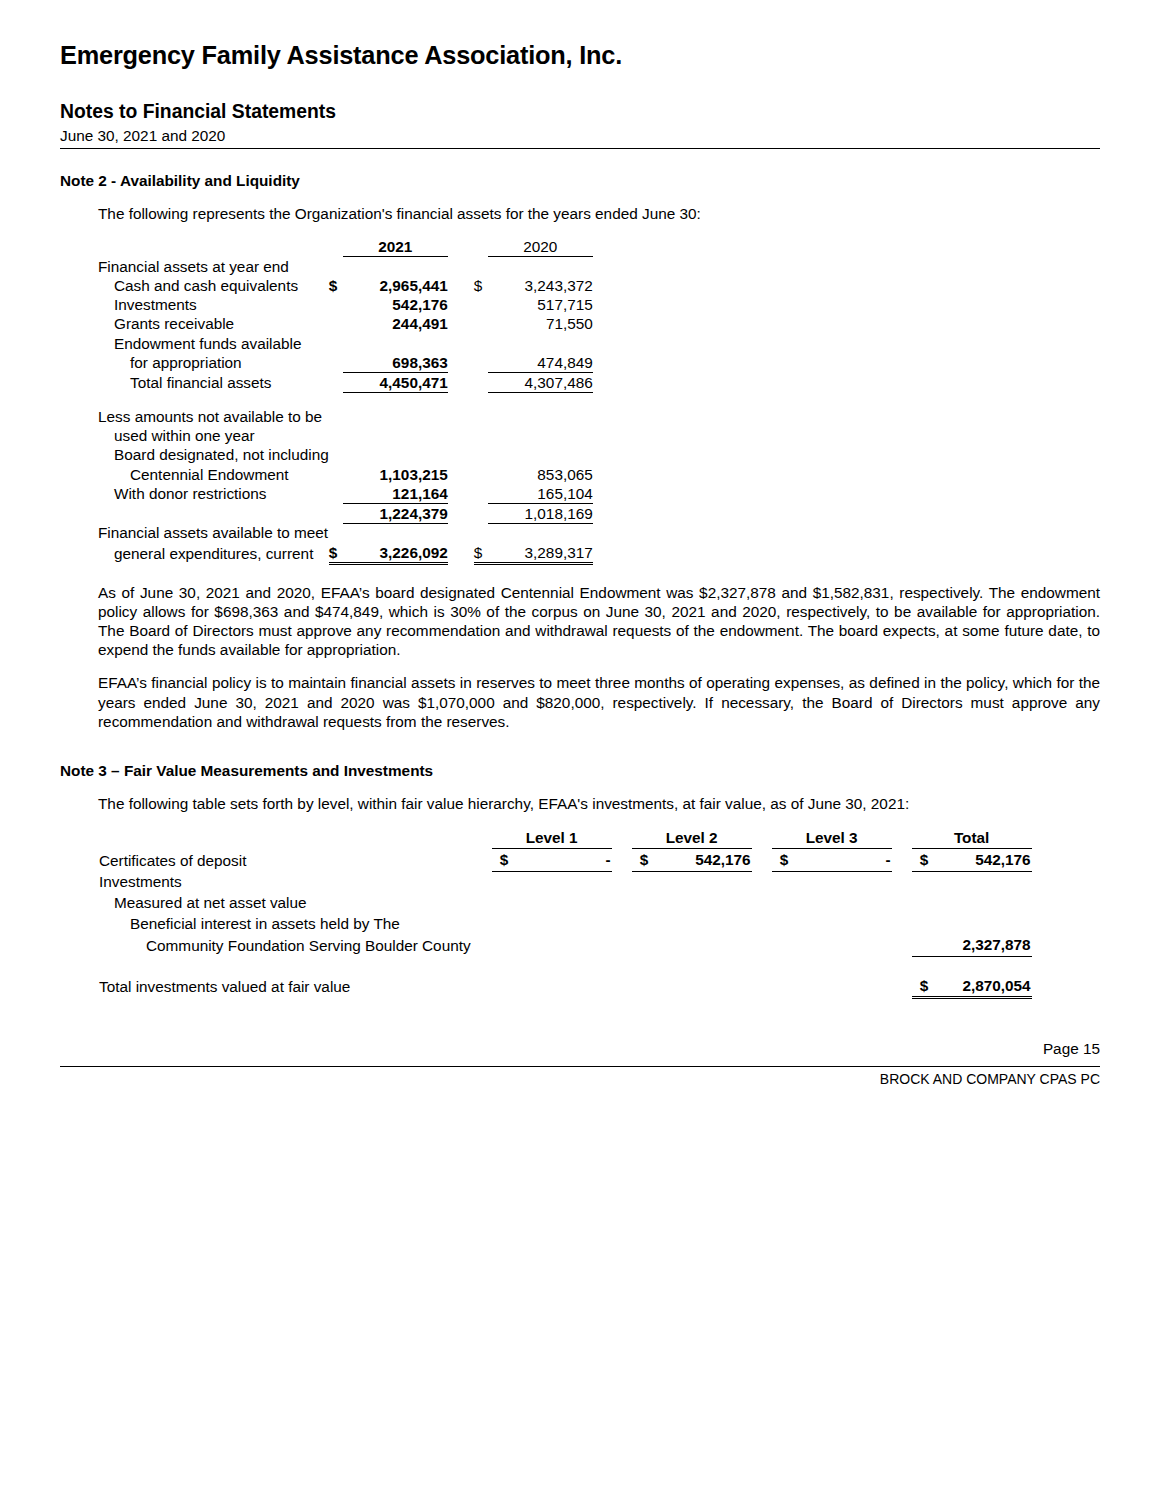Emergency Family Assistance Association, Inc.
Notes to Financial Statements
June 30, 2021 and 2020
Note 2 - Availability and Liquidity
The following represents the Organization's financial assets for the years ended June 30:
| | | 2021 | | | 2020 |
| Financial assets at year end | | | | | |
| Cash and cash equivalents | $ | 2,965,441 | | $ | 3,243,372 |
| Investments | | 542,176 | | | 517,715 |
| Grants receivable | | 244,491 | | | 71,550 |
| Endowment funds available | | | | | |
| for appropriation | | 698,363 | | | 474,849 |
| Total financial assets | | 4,450,471 | | | 4,307,486 |
| Less amounts not available to be | | | | | |
| used within one year | | | | | |
| Board designated, not including | | | | | |
| Centennial Endowment | | 1,103,215 | | | 853,065 |
| With donor restrictions | | 121,164 | | | 165,104 |
| | | 1,224,379 | | | 1,018,169 |
| Financial assets available to meet | | | | | |
| general expenditures, current | $ | 3,226,092 | | $ | 3,289,317 |
As of June 30, 2021 and 2020, EFAA’s board designated Centennial Endowment was $2,327,878 and $1,582,831, respectively. The endowment policy allows for $698,363 and $474,849, which is 30% of the corpus on June 30, 2021 and 2020, respectively, to be available for appropriation. The Board of Directors must approve any recommendation and withdrawal requests of the endowment. The board expects, at some future date, to expend the funds available for appropriation.
EFAA’s financial policy is to maintain financial assets in reserves to meet three months of operating expenses, as defined in the policy, which for the years ended June 30, 2021 and 2020 was $1,070,000 and $820,000, respectively. If necessary, the Board of Directors must approve any recommendation and withdrawal requests from the reserves.
Note 3 – Fair Value Measurements and Investments
The following table sets forth by level, within fair value hierarchy, EFAA's investments, at fair value, as of June 30, 2021:
| | | Level 1 | | Level 2 | | Level 3 | | Total |
| Certificates of deposit | | $ | - | | $ | 542,176 | | $ | - | | $ | 542,176 |
| Investments | |
| Measured at net asset value | |
| Beneficial interest in assets held by The | |
| Community Foundation Serving Boulder County | | | | | | | | | 2,327,878 |
| Total investments valued at fair value | | | | | | | | $ | 2,870,054 |
Page 15
BROCK AND COMPANY CPAS PC